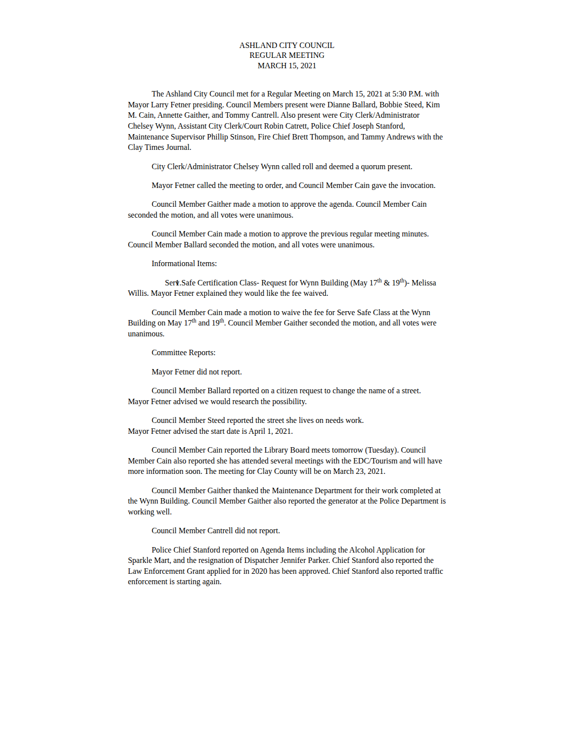ASHLAND CITY COUNCIL
REGULAR MEETING
MARCH 15, 2021
The Ashland City Council met for a Regular Meeting on March 15, 2021 at 5:30 P.M. with Mayor Larry Fetner presiding. Council Members present were Dianne Ballard, Bobbie Steed, Kim M. Cain, Annette Gaither, and Tommy Cantrell. Also present were City Clerk/Administrator Chelsey Wynn, Assistant City Clerk/Court Robin Catrett, Police Chief Joseph Stanford, Maintenance Supervisor Phillip Stinson, Fire Chief Brett Thompson, and Tammy Andrews with the Clay Times Journal.
City Clerk/Administrator Chelsey Wynn called roll and deemed a quorum present.
Mayor Fetner called the meeting to order, and Council Member Cain gave the invocation.
Council Member Gaither made a motion to approve the agenda. Council Member Cain seconded the motion, and all votes were unanimous.
Council Member Cain made a motion to approve the previous regular meeting minutes. Council Member Ballard seconded the motion, and all votes were unanimous.
Informational Items:
1. Serv Safe Certification Class- Request for Wynn Building (May 17th & 19th)- Melissa Willis. Mayor Fetner explained they would like the fee waived.
Council Member Cain made a motion to waive the fee for Serve Safe Class at the Wynn Building on May 17th and 19th. Council Member Gaither seconded the motion, and all votes were unanimous.
Committee Reports:
Mayor Fetner did not report.
Council Member Ballard reported on a citizen request to change the name of a street.
Mayor Fetner advised we would research the possibility.
Council Member Steed reported the street she lives on needs work.
Mayor Fetner advised the start date is April 1, 2021.
Council Member Cain reported the Library Board meets tomorrow (Tuesday). Council Member Cain also reported she has attended several meetings with the EDC/Tourism and will have more information soon. The meeting for Clay County will be on March 23, 2021.
Council Member Gaither thanked the Maintenance Department for their work completed at the Wynn Building. Council Member Gaither also reported the generator at the Police Department is working well.
Council Member Cantrell did not report.
Police Chief Stanford reported on Agenda Items including the Alcohol Application for Sparkle Mart, and the resignation of Dispatcher Jennifer Parker. Chief Stanford also reported the Law Enforcement Grant applied for in 2020 has been approved. Chief Stanford also reported traffic enforcement is starting again.